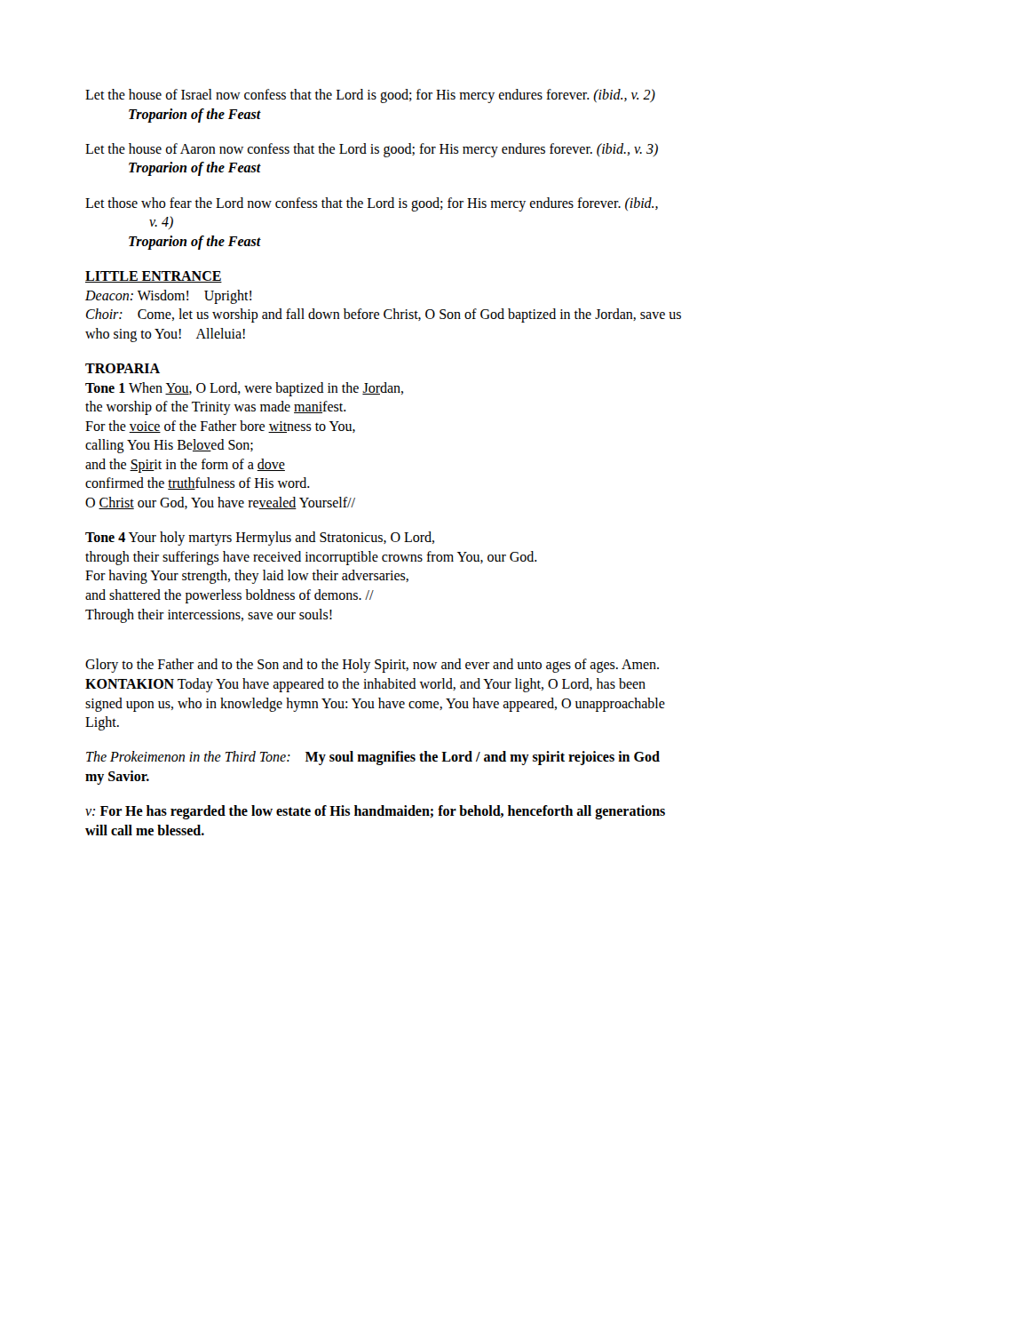Let the house of Israel now confess that the Lord is good; for His mercy endures forever. (ibid., v. 2)
Troparion of the Feast
Let the house of Aaron now confess that the Lord is good; for His mercy endures forever. (ibid., v. 3)
Troparion of the Feast
Let those who fear the Lord now confess that the Lord is good; for His mercy endures forever. (ibid.,
v. 4)
Troparion of the Feast
LITTLE ENTRANCE
Deacon: Wisdom! Upright!
Choir: Come, let us worship and fall down before Christ, O Son of God baptized in the Jordan, save us who sing to You! Alleluia!
TROPARIA
Tone 1 When You, O Lord, were baptized in the Jordan,
the worship of the Trinity was made manifest.
For the voice of the Father bore witness to You,
calling You His Beloved Son;
and the Spirit in the form of a dove
confirmed the truthfulness of His word.
O Christ our God, You have revealed Yourself//
Tone 4 Your holy martyrs Hermylus and Stratonicus, O Lord,
through their sufferings have received incorruptible crowns from You, our God.
For having Your strength, they laid low their adversaries,
and shattered the powerless boldness of demons. //
Through their intercessions, save our souls!
Glory to the Father and to the Son and to the Holy Spirit, now and ever and unto ages of ages. Amen.
KONTAKION Today You have appeared to the inhabited world, and Your light, O Lord, has been signed upon us, who in knowledge hymn You: You have come, You have appeared, O unapproachable Light.
The Prokeimenon in the Third Tone: My soul magnifies the Lord / and my spirit rejoices in God my Savior.
v: For He has regarded the low estate of His handmaiden; for behold, henceforth all generations will call me blessed.